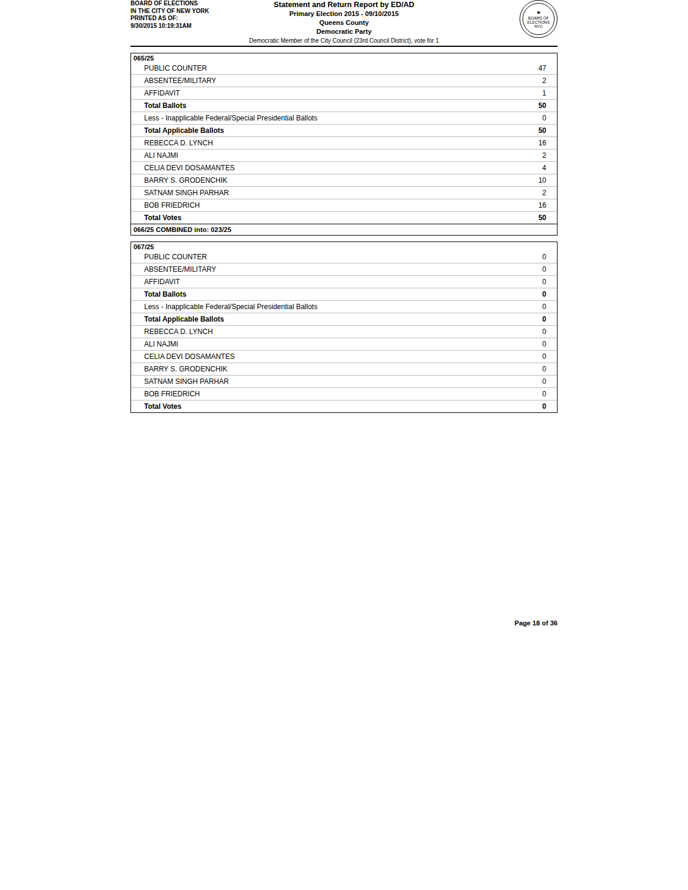BOARD OF ELECTIONS
IN THE CITY OF NEW YORK
PRINTED AS OF:
9/30/2015 10:19:31AM
Statement and Return Report by ED/AD
Primary Election 2015 - 09/10/2015
Queens County
Democratic Party
Democratic Member of the City Council (23rd Council District), vote for 1
★
BOARD OF
ELECTIONS
NYC
065/25
| PUBLIC COUNTER | 47 |
| ABSENTEE/MILITARY | 2 |
| AFFIDAVIT | 1 |
| Total Ballots | 50 |
| Less - Inapplicable Federal/Special Presidential Ballots | 0 |
| Total Applicable Ballots | 50 |
| REBECCA D. LYNCH | 16 |
| ALI NAJMI | 2 |
| CELIA DEVI DOSAMANTES | 4 |
| BARRY S. GRODENCHIK | 10 |
| SATNAM SINGH PARHAR | 2 |
| BOB FRIEDRICH | 16 |
| Total Votes | 50 |
066/25 COMBINED into: 023/25
067/25
| PUBLIC COUNTER | 0 |
| ABSENTEE/MILITARY | 0 |
| AFFIDAVIT | 0 |
| Total Ballots | 0 |
| Less - Inapplicable Federal/Special Presidential Ballots | 0 |
| Total Applicable Ballots | 0 |
| REBECCA D. LYNCH | 0 |
| ALI NAJMI | 0 |
| CELIA DEVI DOSAMANTES | 0 |
| BARRY S. GRODENCHIK | 0 |
| SATNAM SINGH PARHAR | 0 |
| BOB FRIEDRICH | 0 |
| Total Votes | 0 |
Page 18 of 36